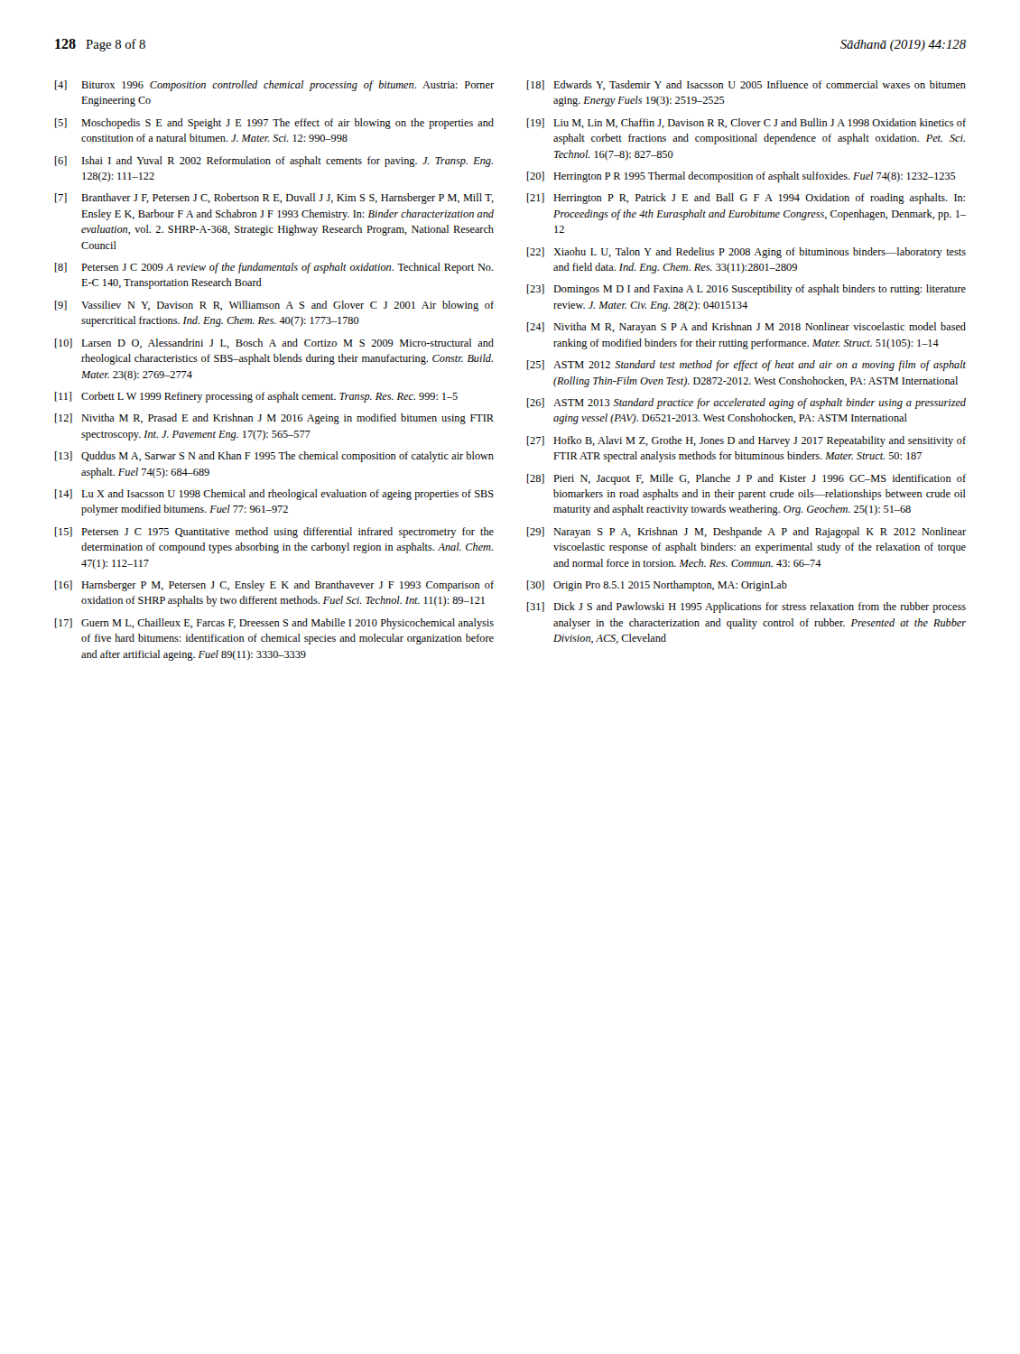128 Page 8 of 8
Sādhanā (2019) 44:128
[4] Biturox 1996 Composition controlled chemical processing of bitumen. Austria: Porner Engineering Co
[5] Moschopedis S E and Speight J E 1997 The effect of air blowing on the properties and constitution of a natural bitumen. J. Mater. Sci. 12: 990–998
[6] Ishai I and Yuval R 2002 Reformulation of asphalt cements for paving. J. Transp. Eng. 128(2): 111–122
[7] Branthaver J F, Petersen J C, Robertson R E, Duvall J J, Kim S S, Harnsberger P M, Mill T, Ensley E K, Barbour F A and Schabron J F 1993 Chemistry. In: Binder characterization and evaluation, vol. 2. SHRP-A-368, Strategic Highway Research Program, National Research Council
[8] Petersen J C 2009 A review of the fundamentals of asphalt oxidation. Technical Report No. E-C 140, Transportation Research Board
[9] Vassiliev N Y, Davison R R, Williamson A S and Glover C J 2001 Air blowing of supercritical fractions. Ind. Eng. Chem. Res. 40(7): 1773–1780
[10] Larsen D O, Alessandrini J L, Bosch A and Cortizo M S 2009 Micro-structural and rheological characteristics of SBS–asphalt blends during their manufacturing. Constr. Build. Mater. 23(8): 2769–2774
[11] Corbett L W 1999 Refinery processing of asphalt cement. Transp. Res. Rec. 999: 1–5
[12] Nivitha M R, Prasad E and Krishnan J M 2016 Ageing in modified bitumen using FTIR spectroscopy. Int. J. Pavement Eng. 17(7): 565–577
[13] Quddus M A, Sarwar S N and Khan F 1995 The chemical composition of catalytic air blown asphalt. Fuel 74(5): 684–689
[14] Lu X and Isacsson U 1998 Chemical and rheological evaluation of ageing properties of SBS polymer modified bitumens. Fuel 77: 961–972
[15] Petersen J C 1975 Quantitative method using differential infrared spectrometry for the determination of compound types absorbing in the carbonyl region in asphalts. Anal. Chem. 47(1): 112–117
[16] Harnsberger P M, Petersen J C, Ensley E K and Branthavever J F 1993 Comparison of oxidation of SHRP asphalts by two different methods. Fuel Sci. Technol. Int. 11(1): 89–121
[17] Guern M L, Chailleux E, Farcas F, Dreessen S and Mabille I 2010 Physicochemical analysis of five hard bitumens: identification of chemical species and molecular organization before and after artificial ageing. Fuel 89(11): 3330–3339
[18] Edwards Y, Tasdemir Y and Isacsson U 2005 Influence of commercial waxes on bitumen aging. Energy Fuels 19(3): 2519–2525
[19] Liu M, Lin M, Chaffin J, Davison R R, Clover C J and Bullin J A 1998 Oxidation kinetics of asphalt corbett fractions and compositional dependence of asphalt oxidation. Pet. Sci. Technol. 16(7–8): 827–850
[20] Herrington P R 1995 Thermal decomposition of asphalt sulfoxides. Fuel 74(8): 1232–1235
[21] Herrington P R, Patrick J E and Ball G F A 1994 Oxidation of roading asphalts. In: Proceedings of the 4th Eurasphalt and Eurobitume Congress, Copenhagen, Denmark, pp. 1–12
[22] Xiaohu L U, Talon Y and Redelius P 2008 Aging of bituminous binders—laboratory tests and field data. Ind. Eng. Chem. Res. 33(11):2801–2809
[23] Domingos M D I and Faxina A L 2016 Susceptibility of asphalt binders to rutting: literature review. J. Mater. Civ. Eng. 28(2): 04015134
[24] Nivitha M R, Narayan S P A and Krishnan J M 2018 Nonlinear viscoelastic model based ranking of modified binders for their rutting performance. Mater. Struct. 51(105): 1–14
[25] ASTM 2012 Standard test method for effect of heat and air on a moving film of asphalt (Rolling Thin-Film Oven Test). D2872-2012. West Conshohocken, PA: ASTM International
[26] ASTM 2013 Standard practice for accelerated aging of asphalt binder using a pressurized aging vessel (PAV). D6521-2013. West Conshohocken, PA: ASTM International
[27] Hofko B, Alavi M Z, Grothe H, Jones D and Harvey J 2017 Repeatability and sensitivity of FTIR ATR spectral analysis methods for bituminous binders. Mater. Struct. 50: 187
[28] Pieri N, Jacquot F, Mille G, Planche J P and Kister J 1996 GC–MS identification of biomarkers in road asphalts and in their parent crude oils—relationships between crude oil maturity and asphalt reactivity towards weathering. Org. Geochem. 25(1): 51–68
[29] Narayan S P A, Krishnan J M, Deshpande A P and Rajagopal K R 2012 Nonlinear viscoelastic response of asphalt binders: an experimental study of the relaxation of torque and normal force in torsion. Mech. Res. Commun. 43: 66–74
[30] Origin Pro 8.5.1 2015 Northampton, MA: OriginLab
[31] Dick J S and Pawlowski H 1995 Applications for stress relaxation from the rubber process analyser in the characterization and quality control of rubber. Presented at the Rubber Division, ACS, Cleveland